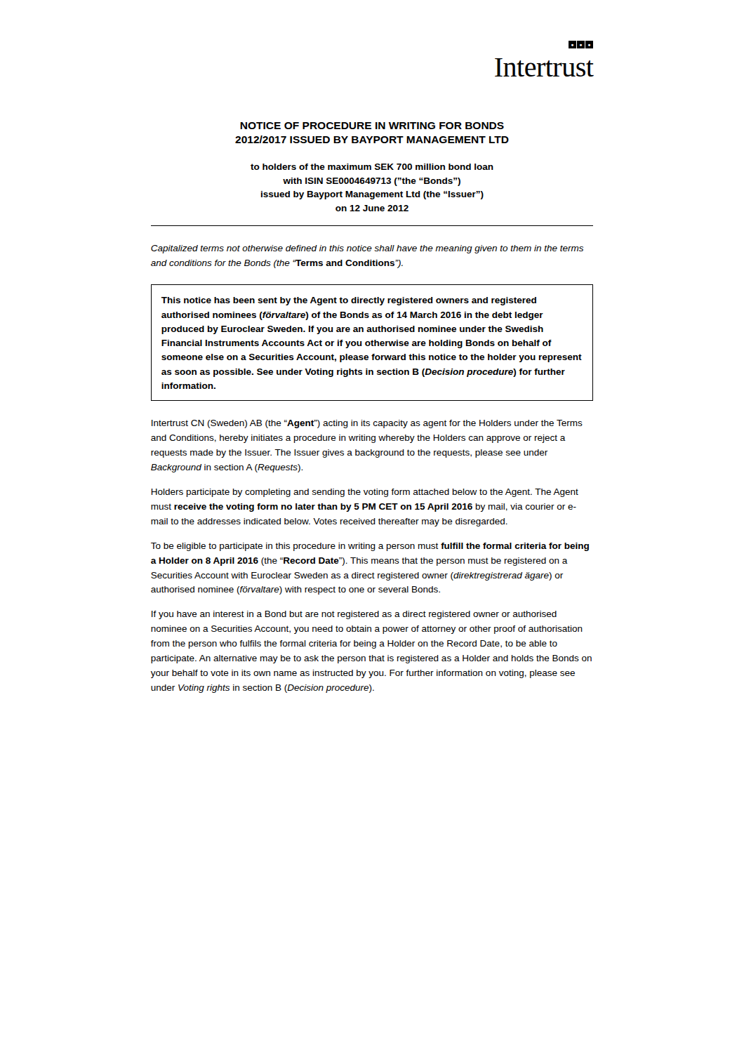●●●
Intertrust
NOTICE OF PROCEDURE IN WRITING FOR BONDS
2012/2017 ISSUED BY BAYPORT MANAGEMENT LTD
to holders of the maximum SEK 700 million bond loan
with ISIN SE0004649713 (”the “Bonds”)
issued by Bayport Management Ltd (the “Issuer”)
on 12 June 2012
Capitalized terms not otherwise defined in this notice shall have the meaning given to them in the terms and conditions for the Bonds (the “Terms and Conditions”).
This notice has been sent by the Agent to directly registered owners and registered authorised nominees (förvaltare) of the Bonds as of 14 March 2016 in the debt ledger produced by Euroclear Sweden. If you are an authorised nominee under the Swedish Financial Instruments Accounts Act or if you otherwise are holding Bonds on behalf of someone else on a Securities Account, please forward this notice to the holder you represent as soon as possible. See under Voting rights in section B (Decision procedure) for further information.
Intertrust CN (Sweden) AB (the “Agent”) acting in its capacity as agent for the Holders under the Terms and Conditions, hereby initiates a procedure in writing whereby the Holders can approve or reject a requests made by the Issuer. The Issuer gives a background to the requests, please see under Background in section A (Requests).
Holders participate by completing and sending the voting form attached below to the Agent. The Agent must receive the voting form no later than by 5 PM CET on 15 April 2016 by mail, via courier or e-mail to the addresses indicated below. Votes received thereafter may be disregarded.
To be eligible to participate in this procedure in writing a person must fulfill the formal criteria for being a Holder on 8 April 2016 (the “Record Date”). This means that the person must be registered on a Securities Account with Euroclear Sweden as a direct registered owner (direktregistrerad ägare) or authorised nominee (förvaltare) with respect to one or several Bonds.
If you have an interest in a Bond but are not registered as a direct registered owner or authorised nominee on a Securities Account, you need to obtain a power of attorney or other proof of authorisation from the person who fulfils the formal criteria for being a Holder on the Record Date, to be able to participate. An alternative may be to ask the person that is registered as a Holder and holds the Bonds on your behalf to vote in its own name as instructed by you. For further information on voting, please see under Voting rights in section B (Decision procedure).